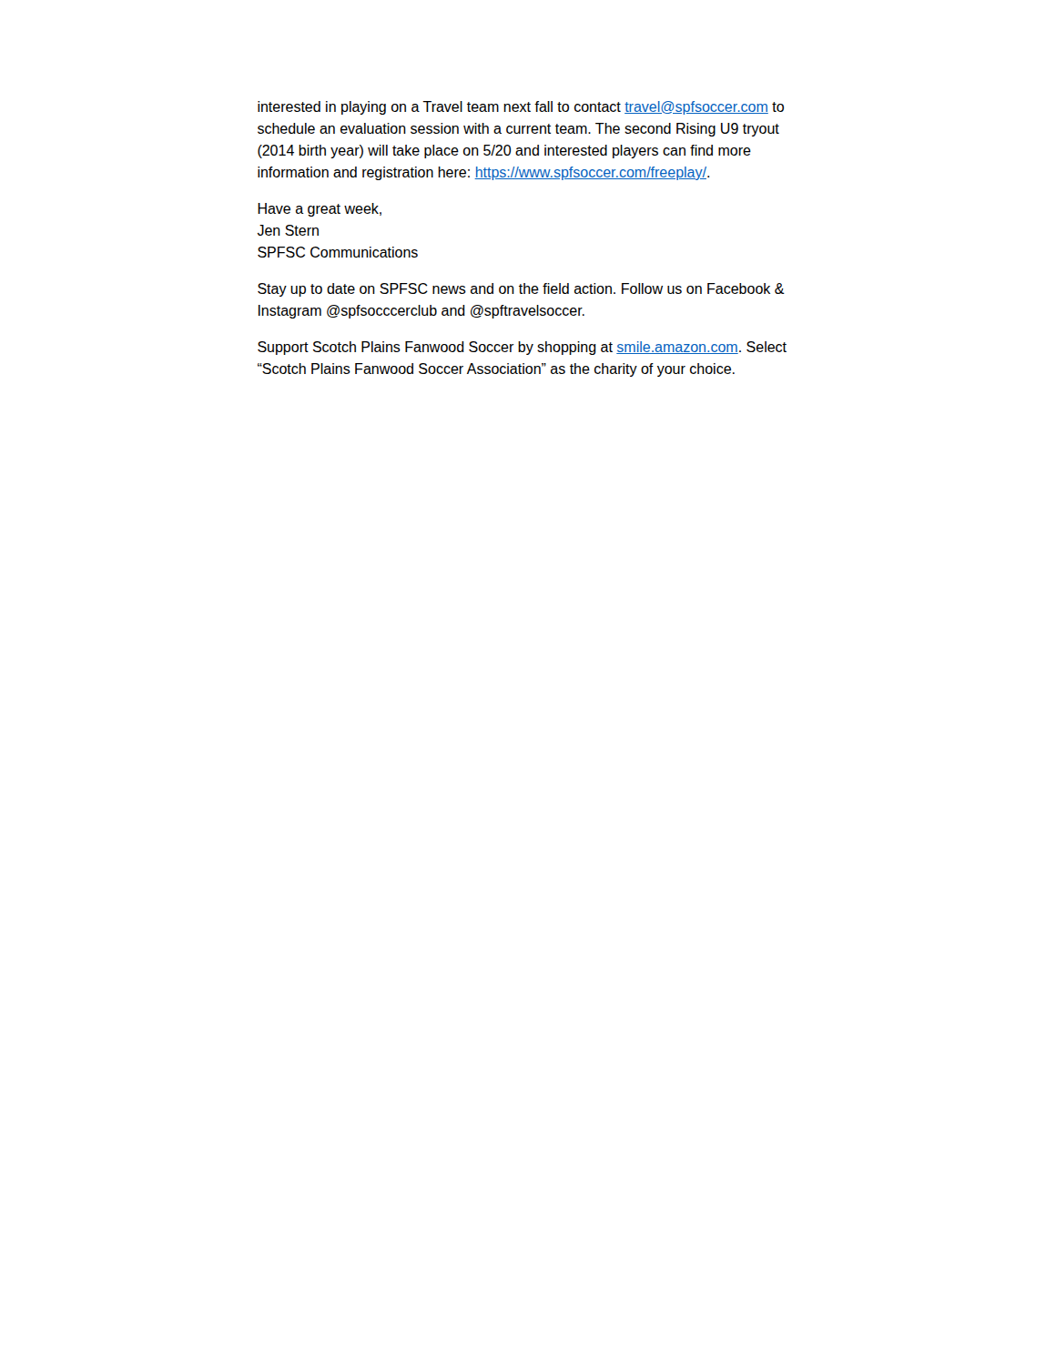interested in playing on a Travel team next fall to contact travel@spfsoccer.com to schedule an evaluation session with a current team. The second Rising U9 tryout (2014 birth year) will take place on 5/20 and interested players can find more information and registration here: https://www.spfsoccer.com/freeplay/.
Have a great week,
Jen Stern
SPFSC Communications
Stay up to date on SPFSC news and on the field action. Follow us on Facebook & Instagram @spfsocccerclub and @spftravelsoccer.
Support Scotch Plains Fanwood Soccer by shopping at smile.amazon.com. Select “Scotch Plains Fanwood Soccer Association” as the charity of your choice.